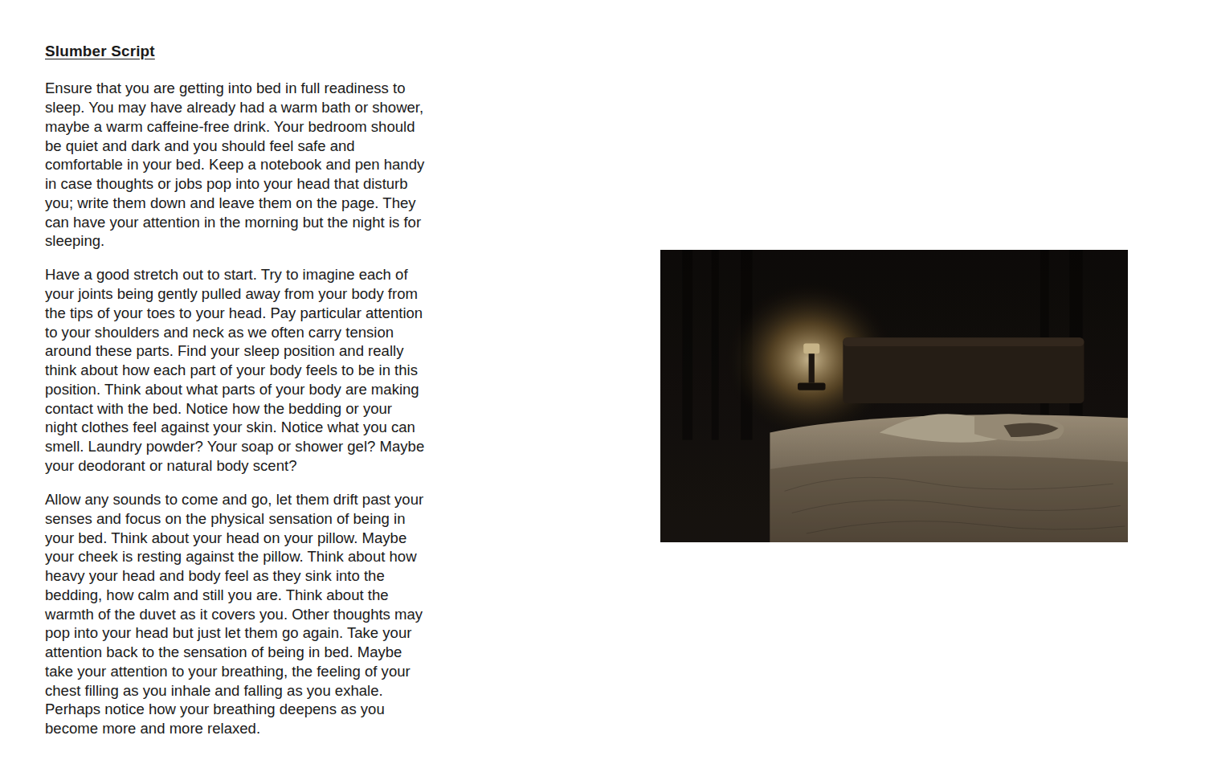Slumber Script
Ensure that you are getting into bed in full readiness to sleep. You may have already had a warm bath or shower, maybe a warm caffeine-free drink. Your bedroom should be quiet and dark and you should feel safe and comfortable in your bed. Keep a notebook and pen handy in case thoughts or jobs pop into your head that disturb you; write them down and leave them on the page. They can have your attention in the morning but the night is for sleeping.
Have a good stretch out to start. Try to imagine each of your joints being gently pulled away from your body from the tips of your toes to your head. Pay particular attention to your shoulders and neck as we often carry tension around these parts. Find your sleep position and really think about how each part of your body feels to be in this position. Think about what parts of your body are making contact with the bed. Notice how the bedding or your night clothes feel against your skin. Notice what you can smell. Laundry powder? Your soap or shower gel? Maybe your deodorant or natural body scent?
Allow any sounds to come and go, let them drift past your senses and focus on the physical sensation of being in your bed. Think about your head on your pillow. Maybe your cheek is resting against the pillow. Think about how heavy your head and body feel as they sink into the bedding, how calm and still you are. Think about the warmth of the duvet as it covers you. Other thoughts may pop into your head but just let them go again. Take your attention back to the sensation of being in bed. Maybe take your attention to your breathing, the feeling of your chest filling as you inhale and falling as you exhale. Perhaps notice how your breathing deepens as you become more and more relaxed.